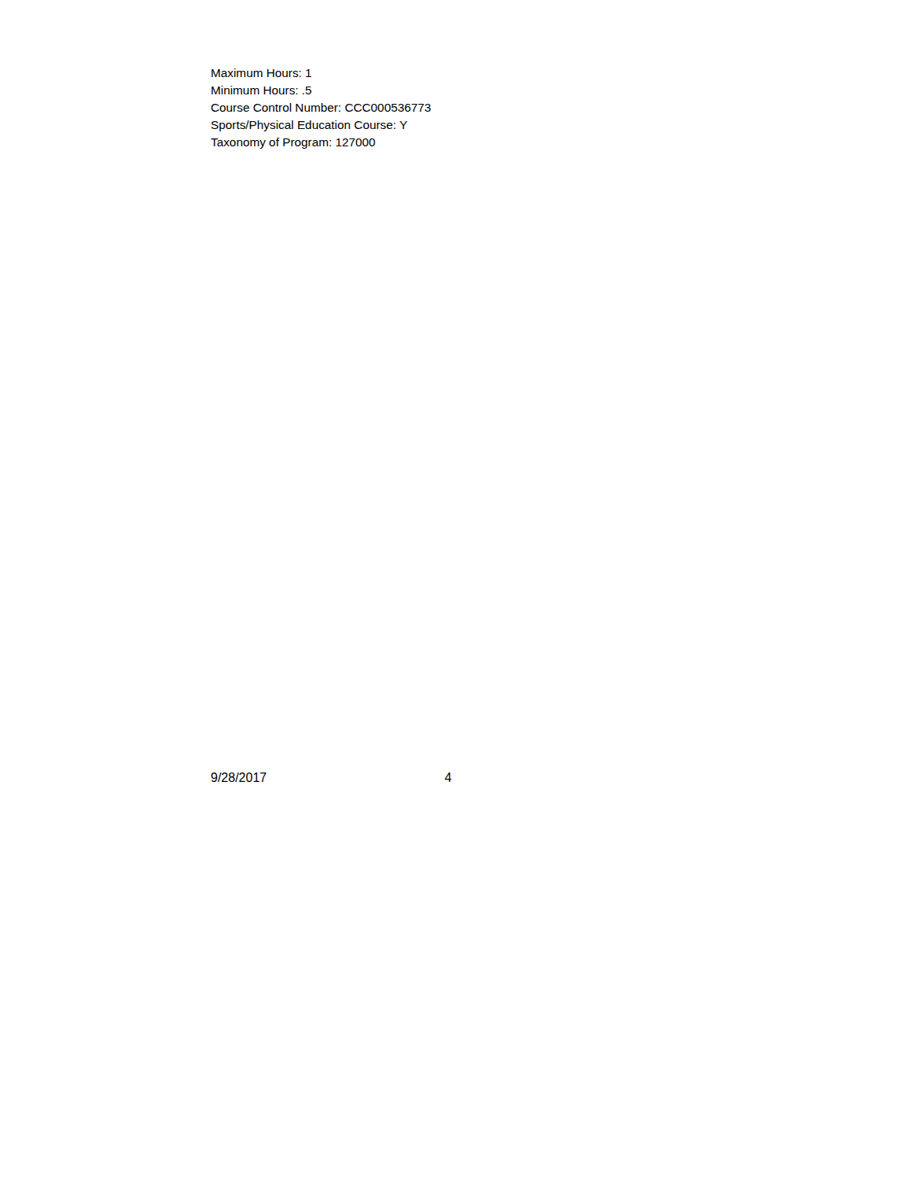Maximum Hours: 1
Minimum Hours: .5
Course Control Number: CCC000536773
Sports/Physical Education Course: Y
Taxonomy of Program: 127000
9/28/2017
4